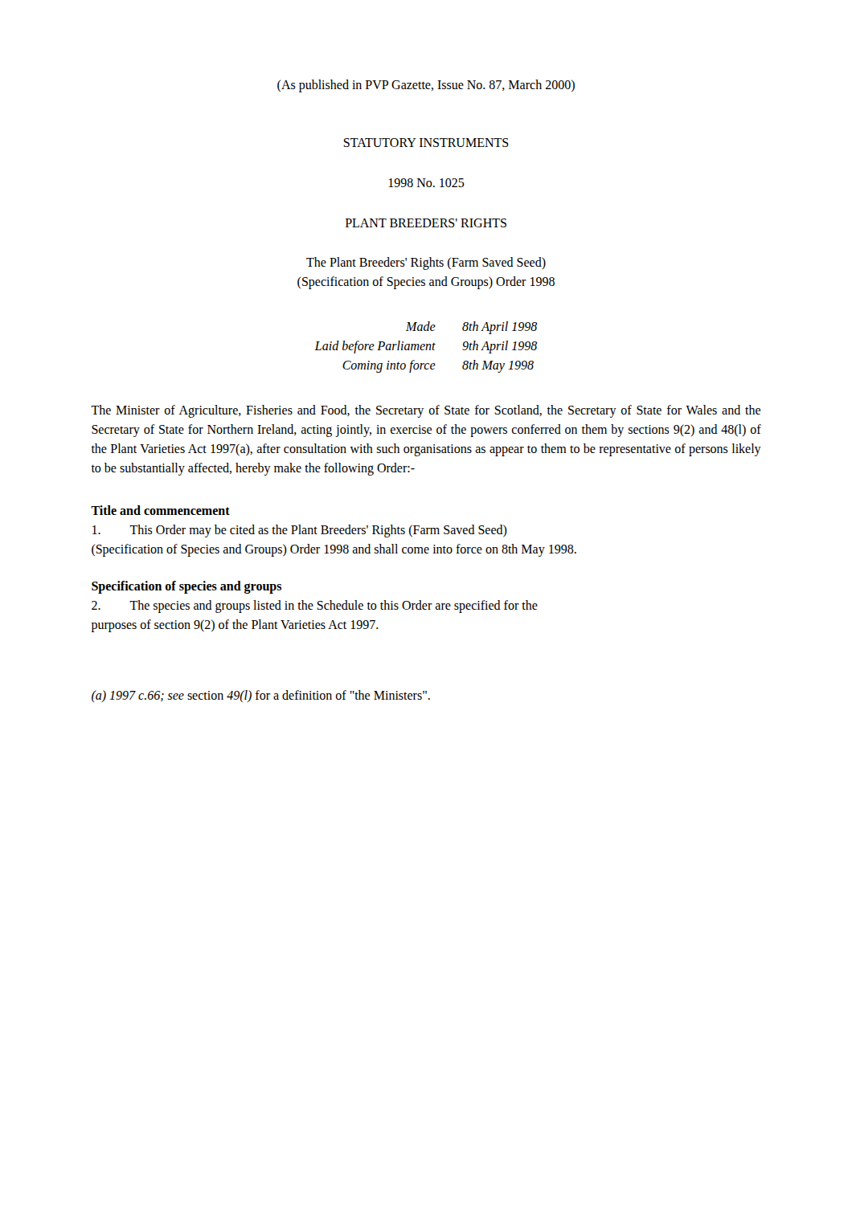(As published in PVP Gazette, Issue No. 87, March 2000)
STATUTORY INSTRUMENTS
1998 No. 1025
PLANT BREEDERS' RIGHTS
The Plant Breeders' Rights (Farm Saved Seed)
(Specification of Species and Groups) Order 1998
| Made | 8th April 1998 |
| Laid before Parliament | 9th April 1998 |
| Coming into force | 8th May 1998 |
The Minister of Agriculture, Fisheries and Food, the Secretary of State for Scotland, the Secretary of State for Wales and the Secretary of State for Northern Ireland, acting jointly, in exercise of the powers conferred on them by sections 9(2) and 48(l) of the Plant Varieties Act 1997(a), after consultation with such organisations as appear to them to be representative of persons likely to be substantially affected, hereby make the following Order:-
Title and commencement
1. This Order may be cited as the Plant Breeders' Rights (Farm Saved Seed)
(Specification of Species and Groups) Order 1998 and shall come into force on 8th May 1998.
Specification of species and groups
2. The species and groups listed in the Schedule to this Order are specified for the
purposes of section 9(2) of the Plant Varieties Act 1997.
(a) 1997 c.66; see section 49(l) for a definition of "the Ministers".